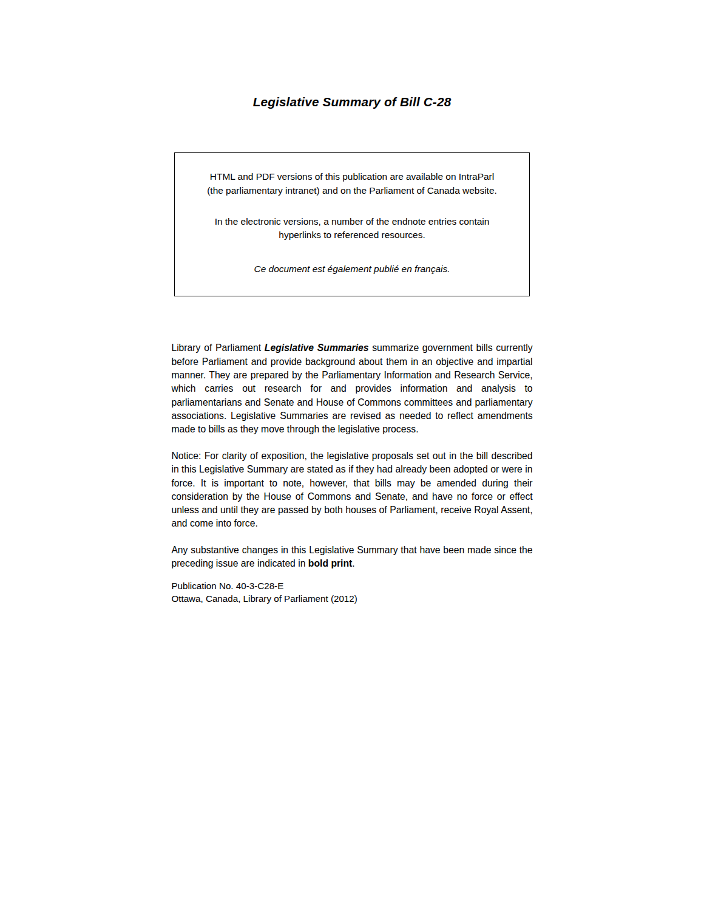Legislative Summary of Bill C-28
HTML and PDF versions of this publication are available on IntraParl
(the parliamentary intranet) and on the Parliament of Canada website.
In the electronic versions, a number of the endnote entries contain
hyperlinks to referenced resources.
Ce document est également publié en français.
Library of Parliament Legislative Summaries summarize government bills currently before Parliament and provide background about them in an objective and impartial manner. They are prepared by the Parliamentary Information and Research Service, which carries out research for and provides information and analysis to parliamentarians and Senate and House of Commons committees and parliamentary associations. Legislative Summaries are revised as needed to reflect amendments made to bills as they move through the legislative process.
Notice: For clarity of exposition, the legislative proposals set out in the bill described in this Legislative Summary are stated as if they had already been adopted or were in force. It is important to note, however, that bills may be amended during their consideration by the House of Commons and Senate, and have no force or effect unless and until they are passed by both houses of Parliament, receive Royal Assent, and come into force.
Any substantive changes in this Legislative Summary that have been made since the preceding issue are indicated in bold print.
Publication No. 40-3-C28-E
Ottawa, Canada, Library of Parliament (2012)